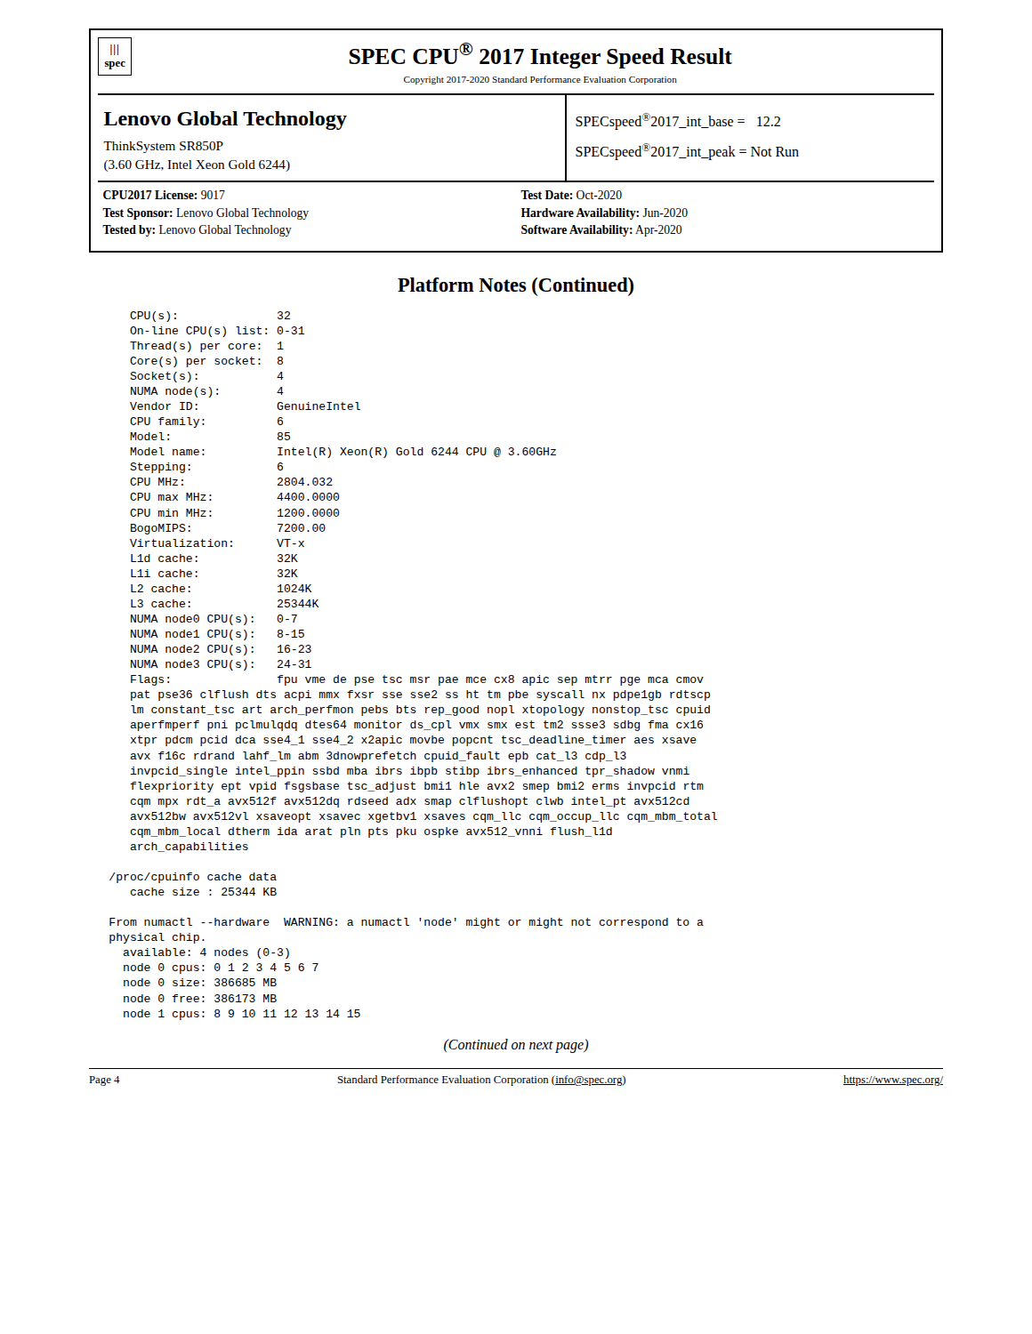|||
spec
SPEC CPU® 2017 Integer Speed Result
Copyright 2017-2020 Standard Performance Evaluation Corporation
Lenovo Global Technology
ThinkSystem SR850P
(3.60 GHz, Intel Xeon Gold 6244)
SPECspeed®2017_int_base = 12.2
SPECspeed®2017_int_peak = Not Run
CPU2017 License: 9017
Test Sponsor: Lenovo Global Technology
Tested by: Lenovo Global Technology
Test Date: Oct-2020
Hardware Availability: Jun-2020
Software Availability: Apr-2020
Platform Notes (Continued)
     CPU(s):              32
     On-line CPU(s) list: 0-31
     Thread(s) per core:  1
     Core(s) per socket:  8
     Socket(s):           4
     NUMA node(s):        4
     Vendor ID:           GenuineIntel
     CPU family:          6
     Model:               85
     Model name:          Intel(R) Xeon(R) Gold 6244 CPU @ 3.60GHz
     Stepping:            6
     CPU MHz:             2804.032
     CPU max MHz:         4400.0000
     CPU min MHz:         1200.0000
     BogoMIPS:            7200.00
     Virtualization:      VT-x
     L1d cache:           32K
     L1i cache:           32K
     L2 cache:            1024K
     L3 cache:            25344K
     NUMA node0 CPU(s):   0-7
     NUMA node1 CPU(s):   8-15
     NUMA node2 CPU(s):   16-23
     NUMA node3 CPU(s):   24-31
     Flags:               fpu vme de pse tsc msr pae mce cx8 apic sep mtrr pge mca cmov
     pat pse36 clflush dts acpi mmx fxsr sse sse2 ss ht tm pbe syscall nx pdpe1gb rdtscp
     lm constant_tsc art arch_perfmon pebs bts rep_good nopl xtopology nonstop_tsc cpuid
     aperfmperf pni pclmulqdq dtes64 monitor ds_cpl vmx smx est tm2 ssse3 sdbg fma cx16
     xtpr pdcm pcid dca sse4_1 sse4_2 x2apic movbe popcnt tsc_deadline_timer aes xsave
     avx f16c rdrand lahf_lm abm 3dnowprefetch cpuid_fault epb cat_l3 cdp_l3
     invpcid_single intel_ppin ssbd mba ibrs ibpb stibp ibrs_enhanced tpr_shadow vnmi
     flexpriority ept vpid fsgsbase tsc_adjust bmi1 hle avx2 smep bmi2 erms invpcid rtm
     cqm mpx rdt_a avx512f avx512dq rdseed adx smap clflushopt clwb intel_pt avx512cd
     avx512bw avx512vl xsaveopt xsavec xgetbv1 xsaves cqm_llc cqm_occup_llc cqm_mbm_total
     cqm_mbm_local dtherm ida arat pln pts pku ospke avx512_vnni flush_l1d
     arch_capabilities

  /proc/cpuinfo cache data
     cache size : 25344 KB

  From numactl --hardware  WARNING: a numactl 'node' might or might not correspond to a
  physical chip.
    available: 4 nodes (0-3)
    node 0 cpus: 0 1 2 3 4 5 6 7
    node 0 size: 386685 MB
    node 0 free: 386173 MB
    node 1 cpus: 8 9 10 11 12 13 14 15
(Continued on next page)
Page 4 Standard Performance Evaluation Corporation (info@spec.org) https://www.spec.org/